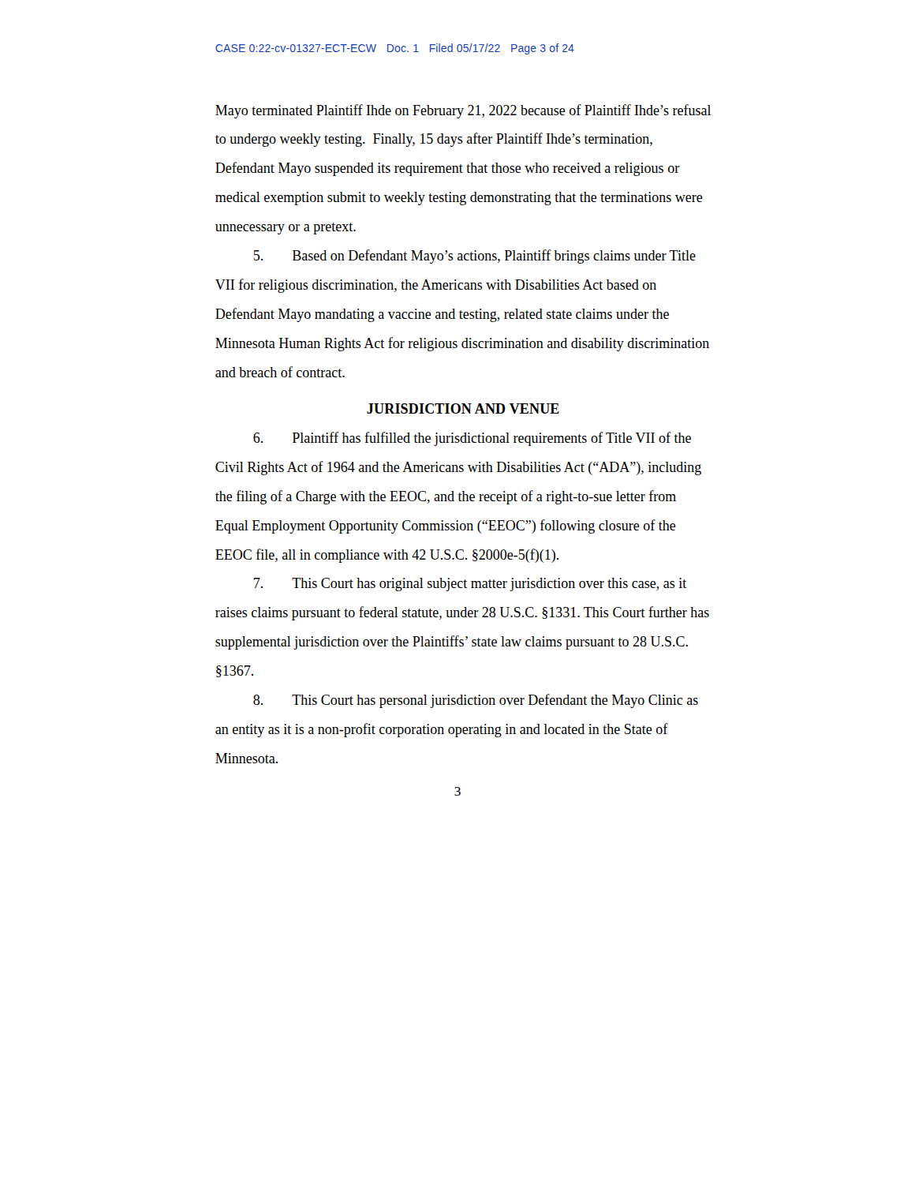CASE 0:22-cv-01327-ECT-ECW Doc. 1 Filed 05/17/22 Page 3 of 24
Mayo terminated Plaintiff Ihde on February 21, 2022 because of Plaintiff Ihde’s refusal to undergo weekly testing. Finally, 15 days after Plaintiff Ihde’s termination, Defendant Mayo suspended its requirement that those who received a religious or medical exemption submit to weekly testing demonstrating that the terminations were unnecessary or a pretext.
5. Based on Defendant Mayo’s actions, Plaintiff brings claims under Title VII for religious discrimination, the Americans with Disabilities Act based on Defendant Mayo mandating a vaccine and testing, related state claims under the Minnesota Human Rights Act for religious discrimination and disability discrimination and breach of contract.
JURISDICTION AND VENUE
6. Plaintiff has fulfilled the jurisdictional requirements of Title VII of the Civil Rights Act of 1964 and the Americans with Disabilities Act (“ADA”), including the filing of a Charge with the EEOC, and the receipt of a right-to-sue letter from Equal Employment Opportunity Commission (“EEOC”) following closure of the EEOC file, all in compliance with 42 U.S.C. §2000e-5(f)(1).
7. This Court has original subject matter jurisdiction over this case, as it raises claims pursuant to federal statute, under 28 U.S.C. §1331. This Court further has supplemental jurisdiction over the Plaintiffs’ state law claims pursuant to 28 U.S.C. §1367.
8. This Court has personal jurisdiction over Defendant the Mayo Clinic as an entity as it is a non-profit corporation operating in and located in the State of Minnesota.
3